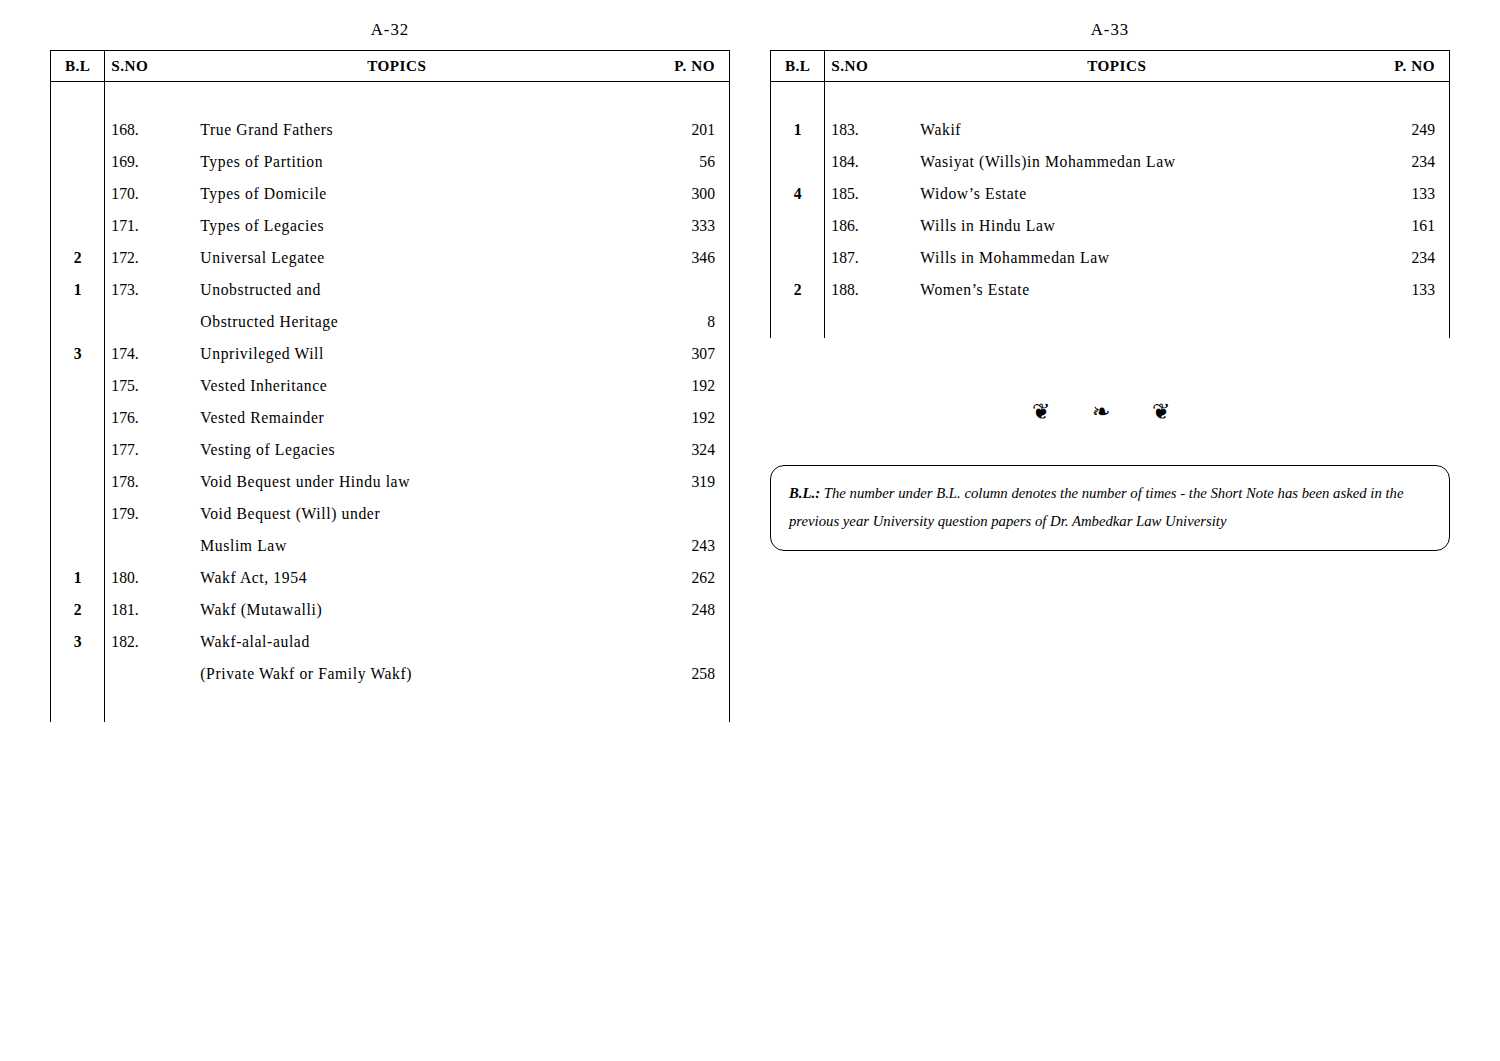A-32
| B.L | S.NO | TOPICS | P. NO |
| --- | --- | --- | --- |
| | 168. | True Grand Fathers | 201 |
| | 169. | Types of Partition | 56 |
| | 170. | Types of Domicile | 300 |
| | 171. | Types of Legacies | 333 |
| 2 | 172. | Universal Legatee | 346 |
| 1 | 173. | Unobstructed and | |
| | | Obstructed Heritage | 8 |
| 3 | 174. | Unprivileged Will | 307 |
| | 175. | Vested Inheritance | 192 |
| | 176. | Vested Remainder | 192 |
| | 177. | Vesting of Legacies | 324 |
| | 178. | Void Bequest under Hindu law | 319 |
| | 179. | Void Bequest (Will) under | |
| | | Muslim Law | 243 |
| 1 | 180. | Wakf Act, 1954 | 262 |
| 2 | 181. | Wakf (Mutawalli) | 248 |
| 3 | 182. | Wakf-alal-aulad | |
| | | (Private Wakf or Family Wakf) | 258 |
A-33
| B.L | S.NO | TOPICS | P. NO |
| --- | --- | --- | --- |
| 1 | 183. | Wakif | 249 |
| | 184. | Wasiyat (Wills)in Mohammedan Law | 234 |
| 4 | 185. | Widow’s Estate | 133 |
| | 186. | Wills in Hindu Law | 161 |
| | 187. | Wills in Mohammedan Law | 234 |
| 2 | 188. | Women’s Estate | 133 |
❦ ❧ ❦
B.L.: The number under B.L. column denotes the number of times - the Short Note has been asked in the previous year University question papers of Dr. Ambedkar Law University